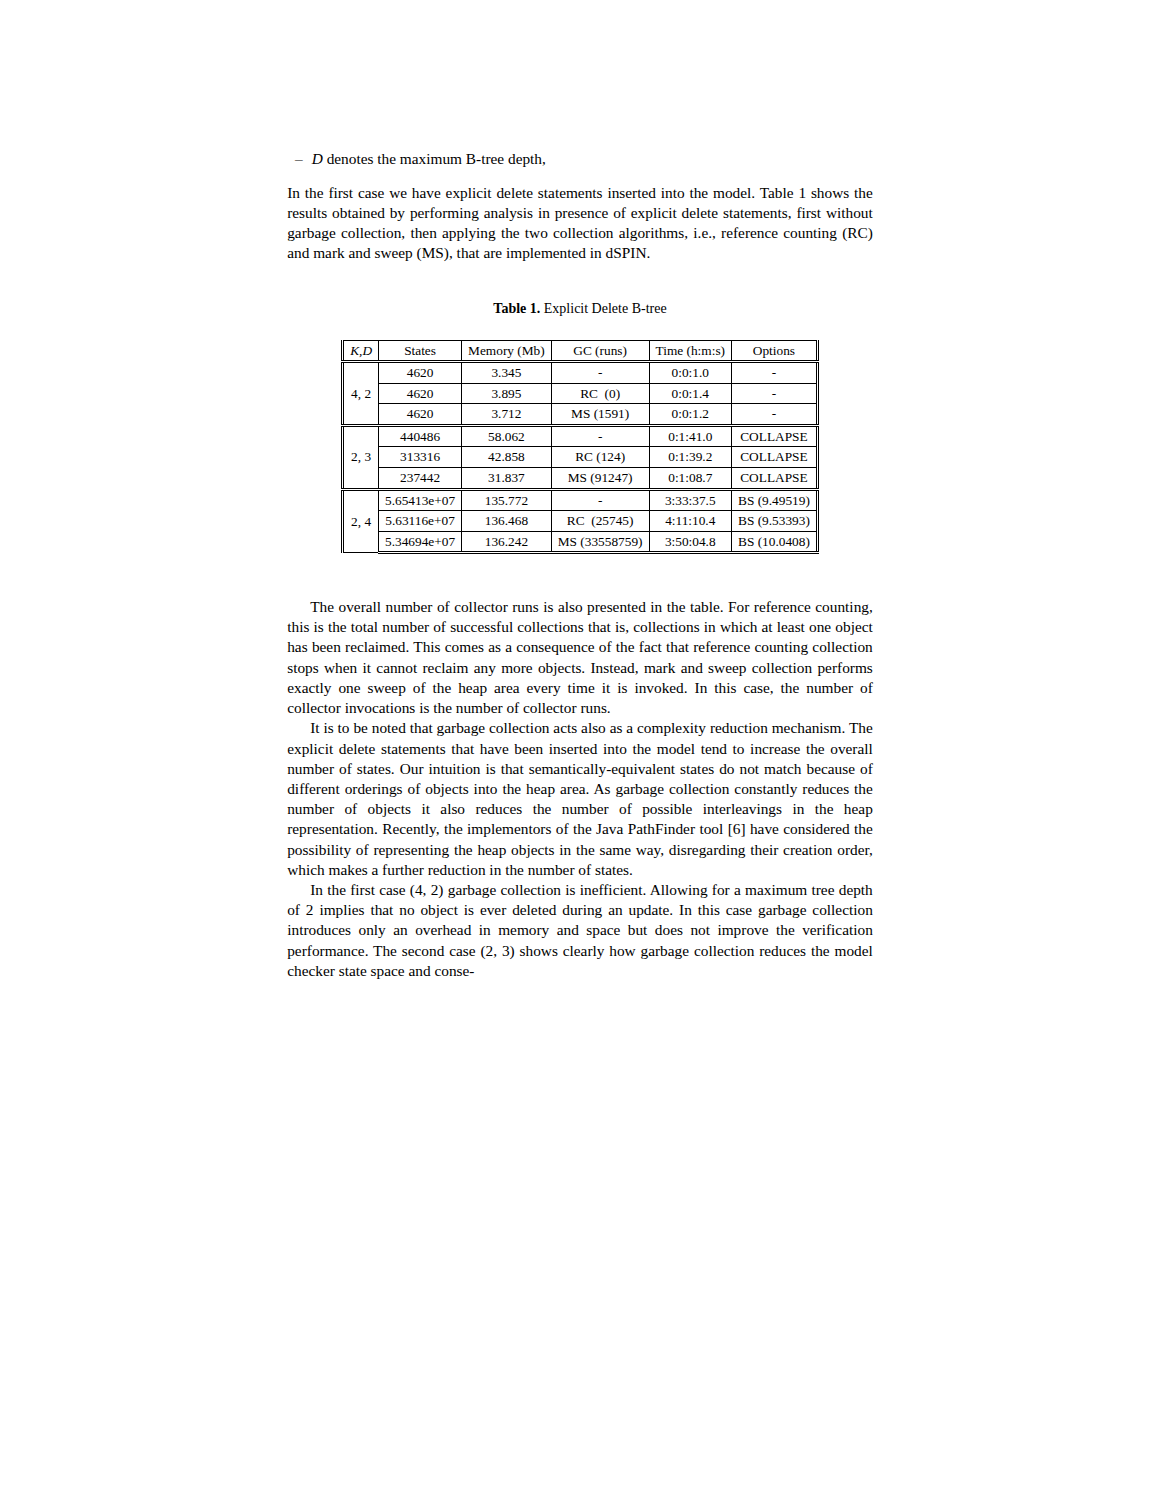D denotes the maximum B-tree depth,
In the first case we have explicit delete statements inserted into the model. Table 1 shows the results obtained by performing analysis in presence of explicit delete statements, first without garbage collection, then applying the two collection algorithms, i.e., reference counting (RC) and mark and sweep (MS), that are implemented in dSPIN.
Table 1. Explicit Delete B-tree
| K,D | States | Memory (Mb) | GC (runs) | Time (h:m:s) | Options |
| --- | --- | --- | --- | --- | --- |
| 4, 2 | 4620 | 3.345 | - | 0:0:1.0 | - |
| 4620 | 3.895 | RC (0) | 0:0:1.4 | - |
| 4620 | 3.712 | MS (1591) | 0:0:1.2 | - |
| 2, 3 | 440486 | 58.062 | - | 0:1:41.0 | COLLAPSE |
| 313316 | 42.858 | RC (124) | 0:1:39.2 | COLLAPSE |
| 237442 | 31.837 | MS (91247) | 0:1:08.7 | COLLAPSE |
| 2, 4 | 5.65413e+07 | 135.772 | - | 3:33:37.5 | BS (9.49519) |
| 5.63116e+07 | 136.468 | RC (25745) | 4:11:10.4 | BS (9.53393) |
| 5.34694e+07 | 136.242 | MS (33558759) | 3:50:04.8 | BS (10.0408) |
The overall number of collector runs is also presented in the table. For reference counting, this is the total number of successful collections that is, collections in which at least one object has been reclaimed. This comes as a consequence of the fact that reference counting collection stops when it cannot reclaim any more objects. Instead, mark and sweep collection performs exactly one sweep of the heap area every time it is invoked. In this case, the number of collector invocations is the number of collector runs.
It is to be noted that garbage collection acts also as a complexity reduction mechanism. The explicit delete statements that have been inserted into the model tend to increase the overall number of states. Our intuition is that semantically-equivalent states do not match because of different orderings of objects into the heap area. As garbage collection constantly reduces the number of objects it also reduces the number of possible interleavings in the heap representation. Recently, the implementors of the Java PathFinder tool [6] have considered the possibility of representing the heap objects in the same way, disregarding their creation order, which makes a further reduction in the number of states.
In the first case (4, 2) garbage collection is inefficient. Allowing for a maximum tree depth of 2 implies that no object is ever deleted during an update. In this case garbage collection introduces only an overhead in memory and space but does not improve the verification performance. The second case (2, 3) shows clearly how garbage collection reduces the model checker state space and conse-